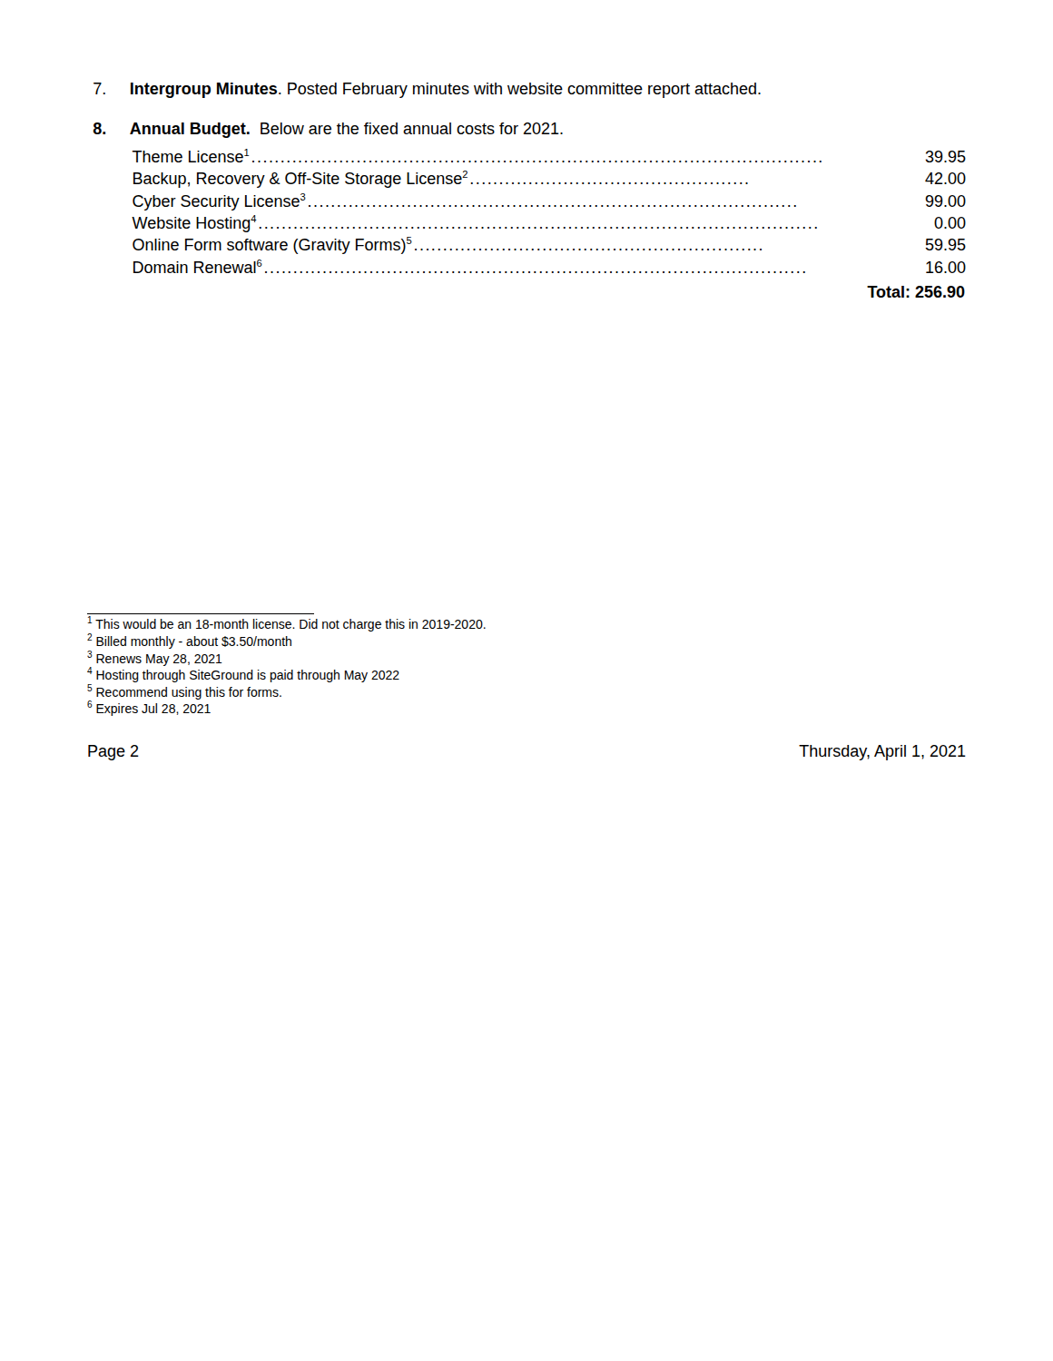7. Intergroup Minutes. Posted February minutes with website committee report attached.
8. Annual Budget. Below are the fixed annual costs for 2021.
Theme License1 .................................................................................................. 39.95
Backup, Recovery & Off-Site Storage License2 ................................................ 42.00
Cyber Security License3 .................................................................................... 99.00
Website Hosting4 ................................................................................................ 0.00
Online Form software (Gravity Forms)5 ............................................................ 59.95
Domain Renewal6 ............................................................................................. 16.00
Total: 256.90
1 This would be an 18-month license. Did not charge this in 2019-2020.
2 Billed monthly - about $3.50/month
3 Renews May 28, 2021
4 Hosting through SiteGround is paid through May 2022
5 Recommend using this for forms.
6 Expires Jul 28, 2021
Page 2 Thursday, April 1, 2021